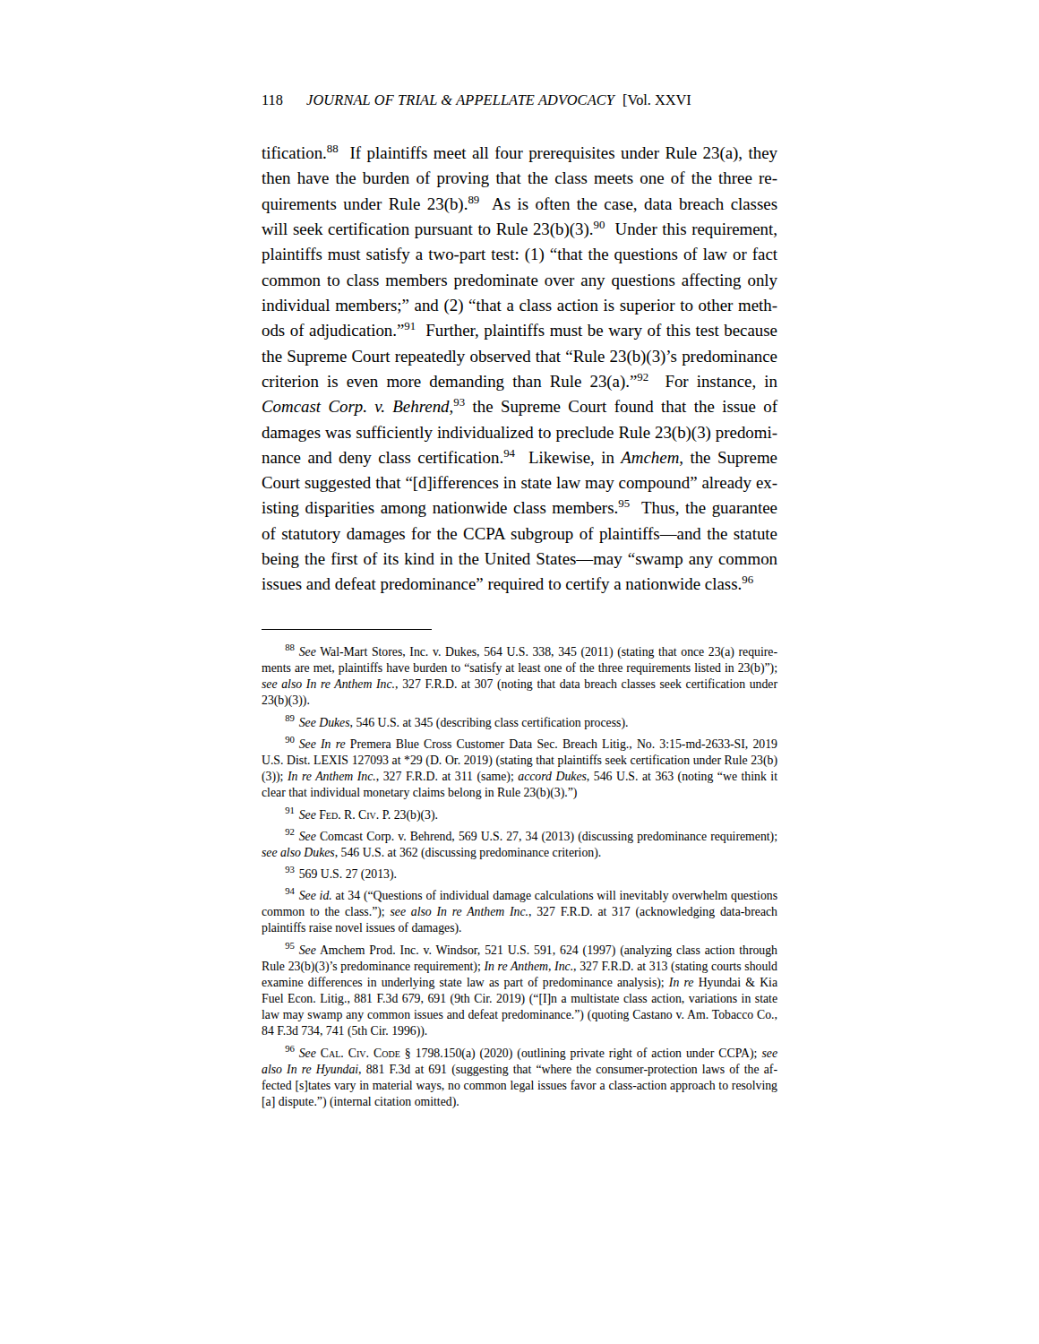118 JOURNAL OF TRIAL & APPELLATE ADVOCACY [Vol. XXVI
tification.88 If plaintiffs meet all four prerequisites under Rule 23(a), they then have the burden of proving that the class meets one of the three requirements under Rule 23(b).89 As is often the case, data breach classes will seek certification pursuant to Rule 23(b)(3).90 Under this requirement, plaintiffs must satisfy a two-part test: (1) “that the questions of law or fact common to class members predominate over any questions affecting only individual members;” and (2) “that a class action is superior to other methods of adjudication.”91 Further, plaintiffs must be wary of this test because the Supreme Court repeatedly observed that “Rule 23(b)(3)’s predominance criterion is even more demanding than Rule 23(a).”92 For instance, in Comcast Corp. v. Behrend,93 the Supreme Court found that the issue of damages was sufficiently individualized to preclude Rule 23(b)(3) predominance and deny class certification.94 Likewise, in Amchem, the Supreme Court suggested that “[d]ifferences in state law may compound” already existing disparities among nationwide class members.95 Thus, the guarantee of statutory damages for the CCPA subgroup of plaintiffs—and the statute being the first of its kind in the United States—may “swamp any common issues and defeat predominance” required to certify a nationwide class.96
88 See Wal-Mart Stores, Inc. v. Dukes, 564 U.S. 338, 345 (2011) (stating that once 23(a) requirements are met, plaintiffs have burden to “satisfy at least one of the three requirements listed in 23(b)”); see also In re Anthem Inc., 327 F.R.D. at 307 (noting that data breach classes seek certification under 23(b)(3)).
89 See Dukes, 546 U.S. at 345 (describing class certification process).
90 See In re Premera Blue Cross Customer Data Sec. Breach Litig., No. 3:15-md-2633-SI, 2019 U.S. Dist. LEXIS 127093 at *29 (D. Or. 2019) (stating that plaintiffs seek certification under Rule 23(b)(3)); In re Anthem Inc., 327 F.R.D. at 311 (same); accord Dukes, 546 U.S. at 363 (noting “we think it clear that individual monetary claims belong in Rule 23(b)(3).”)
91 See Fed. R. Civ. P. 23(b)(3).
92 See Comcast Corp. v. Behrend, 569 U.S. 27, 34 (2013) (discussing predominance requirement); see also Dukes, 546 U.S. at 362 (discussing predominance criterion).
93569 U.S. 27 (2013).
94 See id. at 34 (“Questions of individual damage calculations will inevitably overwhelm questions common to the class.”); see also In re Anthem Inc., 327 F.R.D. at 317 (acknowledging data-breach plaintiffs raise novel issues of damages).
95 See Amchem Prod. Inc. v. Windsor, 521 U.S. 591, 624 (1997) (analyzing class action through Rule 23(b)(3)’s predominance requirement); In re Anthem, Inc., 327 F.R.D. at 313 (stating courts should examine differences in underlying state law as part of predominance analysis); In re Hyundai & Kia Fuel Econ. Litig., 881 F.3d 679, 691 (9th Cir. 2019) (“[I]n a multistate class action, variations in state law may swamp any common issues and defeat predominance.”) (quoting Castano v. Am. Tobacco Co., 84 F.3d 734, 741 (5th Cir. 1996)).
96 See Cal. Civ. Code § 1798.150(a) (2020) (outlining private right of action under CCPA); see also In re Hyundai, 881 F.3d at 691 (suggesting that “where the consumer-protection laws of the affected [s]tates vary in material ways, no common legal issues favor a class-action approach to resolving [a] dispute.”) (internal citation omitted).